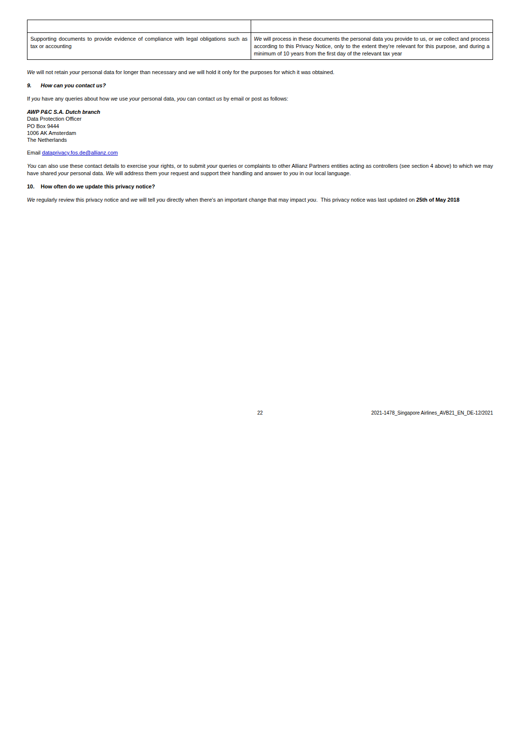| Supporting documents to provide evidence of compliance with legal obligations such as tax or accounting | We will process in these documents the personal data you provide to us, or we collect and process according to this Privacy Notice, only to the extent they're relevant for this purpose, and during a minimum of 10 years from the first day of the relevant tax year |
We will not retain your personal data for longer than necessary and we will hold it only for the purposes for which it was obtained.
9. How can you contact us?
If you have any queries about how we use your personal data, you can contact us by email or post as follows:
AWP P&C S.A. Dutch branch
Data Protection Officer
PO Box 9444
1006 AK Amsterdam
The Netherlands
Email dataprivacy.fos.de@allianz.com
You can also use these contact details to exercise your rights, or to submit your queries or complaints to other Allianz Partners entities acting as controllers (see section 4 above) to which we may have shared your personal data. We will address them your request and support their handling and answer to you in our local language.
10. How often do we update this privacy notice?
We regularly review this privacy notice and we will tell you directly when there's an important change that may impact you. This privacy notice was last updated on 25th of May 2018
22 2021-1478_Singapore Airlines_AVB21_EN_DE-12/2021